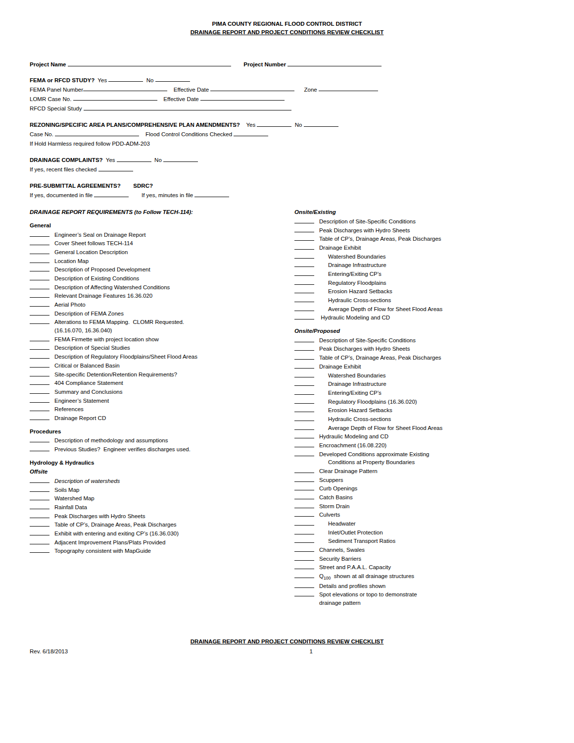PIMA COUNTY REGIONAL FLOOD CONTROL DISTRICT
DRAINAGE REPORT AND PROJECT CONDITIONS REVIEW CHECKLIST
Project Name Project Number
FEMA or RFCD STUDY? Yes No
FEMA Panel Number Effective Date Zone
LOMR Case No. Effective Date
RFCD Special Study
REZONING/SPECIFIC AREA PLANS/COMPREHENSIVE PLAN AMENDMENTS? Yes No
Case No. Flood Control Conditions Checked
If Hold Harmless required follow PDD-ADM-203
DRAINAGE COMPLAINTS? Yes No
If yes, recent files checked
PRE-SUBMITTAL AGREEMENTS? SDRC?
If yes, documented in file If yes, minutes in file
DRAINAGE REPORT REQUIREMENTS (to Follow TECH-114):
General
Engineer’s Seal on Drainage Report
Cover Sheet follows TECH-114
General Location Description
Location Map
Description of Proposed Development
Description of Existing Conditions
Description of Affecting Watershed Conditions
Relevant Drainage Features 16.36.020
Aerial Photo
Description of FEMA Zones
Alterations to FEMA Mapping. CLOMR Requested. (16.16.070, 16.36.040)
FEMA Firmette with project location show
Description of Special Studies
Description of Regulatory Floodplains/Sheet Flood Areas
Critical or Balanced Basin
Site-specific Detention/Retention Requirements?
404 Compliance Statement
Summary and Conclusions
Engineer’s Statement
References
Drainage Report CD
Procedures
Description of methodology and assumptions
Previous Studies? Engineer verifies discharges used.
Hydrology & Hydraulics
Offsite
Description of watersheds
Soils Map
Watershed Map
Rainfall Data
Peak Discharges with Hydro Sheets
Table of CP’s, Drainage Areas, Peak Discharges
Exhibit with entering and exiting CP’s (16.36.030)
Adjacent Improvement Plans/Plats Provided
Topography consistent with MapGuide
Onsite/Existing
Description of Site-Specific Conditions
Peak Discharges with Hydro Sheets
Table of CP’s, Drainage Areas, Peak Discharges
Drainage Exhibit
Watershed Boundaries
Drainage Infrastructure
Entering/Exiting CP’s
Regulatory Floodplains
Erosion Hazard Setbacks
Hydraulic Cross-sections
Average Depth of Flow for Sheet Flood Areas
Hydraulic Modeling and CD
Onsite/Proposed
Description of Site-Specific Conditions
Peak Discharges with Hydro Sheets
Table of CP’s, Drainage Areas, Peak Discharges
Drainage Exhibit
Watershed Boundaries
Drainage Infrastructure
Entering/Exiting CP’s
Regulatory Floodplains (16.36.020)
Erosion Hazard Setbacks
Hydraulic Cross-sections
Average Depth of Flow for Sheet Flood Areas
Hydraulic Modeling and CD
Encroachment (16.08.220)
Developed Conditions approximate Existing Conditions at Property Boundaries
Clear Drainage Pattern
Scuppers
Curb Openings
Catch Basins
Storm Drain
Culverts
Headwater
Inlet/Outlet Protection
Sediment Transport Ratios
Channels, Swales
Security Barriers
Street and P.A.A.L. Capacity
Q100 shown at all drainage structures
Details and profiles shown
Spot elevations or topo to demonstrate drainage pattern
DRAINAGE REPORT AND PROJECT CONDITIONS REVIEW CHECKLIST
Rev. 6/18/2013 1